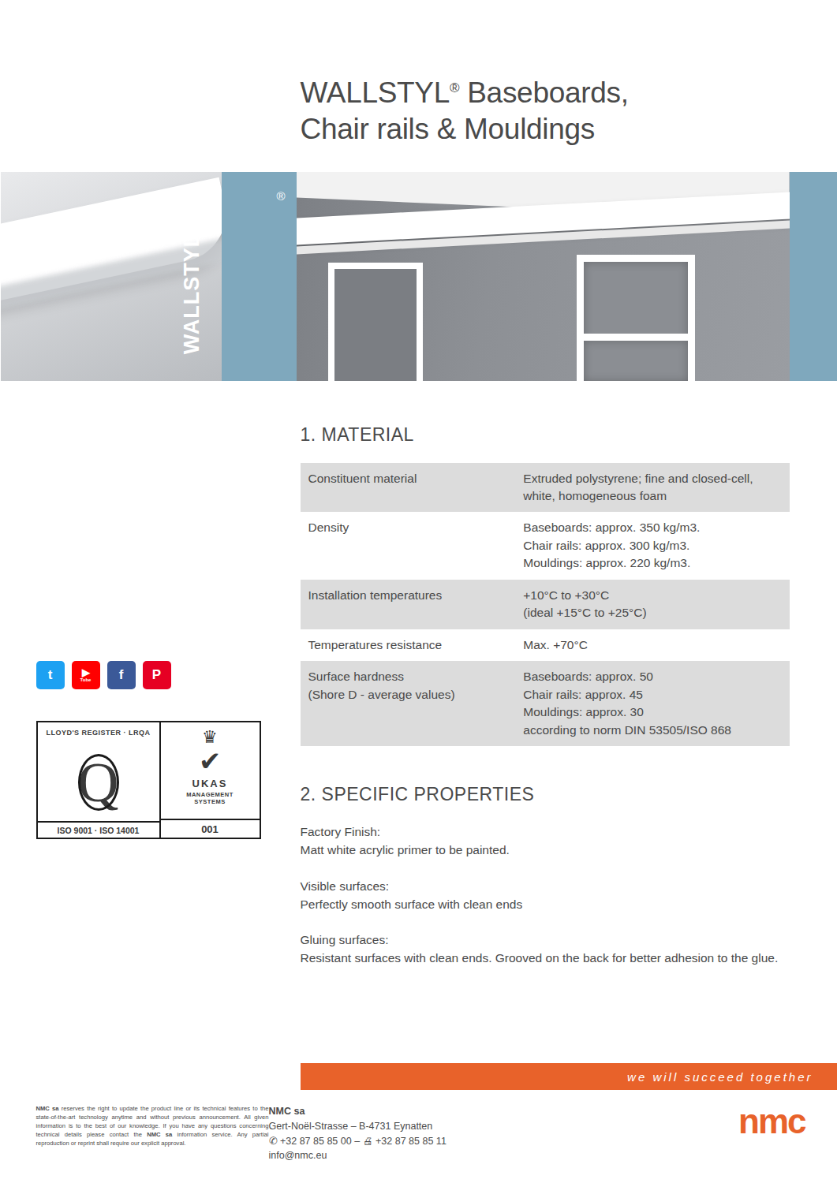WALLSTYL® Baseboards,
Chair rails & Mouldings
® WALLSTYL
t
▶Tube
f
P
LLOYD'S REGISTER · LRQA
Q
ISO 9001 · ISO 14001
♛
✔
UKAS
MANAGEMENT
SYSTEMS
001
1. MATERIAL
| Constituent material | Extruded polystyrene; fine and closed-cell, white, homogeneous foam |
| Density | Baseboards: approx. 350 kg/m3. Chair rails: approx. 300 kg/m3. Mouldings: approx. 220 kg/m3. |
| Installation temperatures | +10°C to +30°C (ideal +15°C to +25°C) |
| Temperatures resistance | Max. +70°C |
| Surface hardness (Shore D - average values) | Baseboards: approx. 50 Chair rails: approx. 45 Mouldings: approx. 30 according to norm DIN 53505/ISO 868 |
2. SPECIFIC PROPERTIES
Factory Finish:
Matt white acrylic primer to be painted.
Visible surfaces:
Perfectly smooth surface with clean ends
Gluing surfaces:
Resistant surfaces with clean ends. Grooved on the back for better adhesion to the glue.
we will succeed together
NMC sa reserves the right to update the product line or its technical features to the state-of-the-art technology anytime and without previous announcement. All given information is to the best of our knowledge. If you have any questions concerning technical details please contact the NMC sa information service. Any partial reproduction or reprint shall require our explicit approval.
NMC sa
Gert-Noël-Strasse – B-4731 Eynatten
✆ +32 87 85 85 00 – 🖨 +32 87 85 85 11
info@nmc.eu
nmc